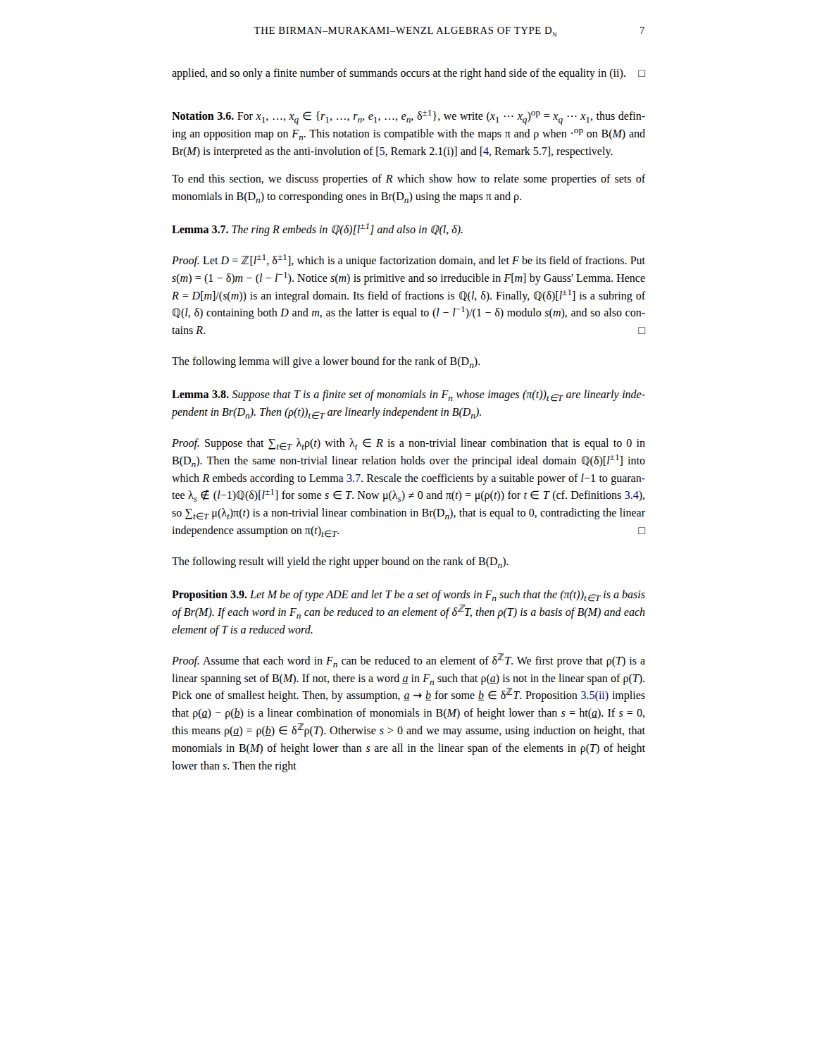THE BIRMAN–MURAKAMI–WENZL ALGEBRAS OF TYPE Dn 7
applied, and so only a finite number of summands occurs at the right hand side of the equality in (ii). □
Notation 3.6. For x1, …, xq ∈ {r1, …, rn, e1, …, en, δ±1}, we write (x1 ⋯ xq)op = xq ⋯ x1, thus defining an opposition map on Fn. This notation is compatible with the maps π and ρ when ·op on B(M) and Br(M) is interpreted as the anti-involution of [5, Remark 2.1(i)] and [4, Remark 5.7], respectively.
To end this section, we discuss properties of R which show how to relate some properties of sets of monomials in B(Dn) to corresponding ones in Br(Dn) using the maps π and ρ.
Lemma 3.7. The ring R embeds in ℚ(δ)[l±1] and also in ℚ(l, δ).
Proof. Let D = ℤ[l±1, δ±1], which is a unique factorization domain, and let F be its field of fractions. Put s(m) = (1 − δ)m − (l − l−1). Notice s(m) is primitive and so irreducible in F[m] by Gauss' Lemma. Hence R = D[m]/(s(m)) is an integral domain. Its field of fractions is ℚ(l, δ). Finally, ℚ(δ)[l±1] is a subring of ℚ(l, δ) containing both D and m, as the latter is equal to (l − l−1)/(1 − δ) modulo s(m), and so also contains R. □
The following lemma will give a lower bound for the rank of B(Dn).
Lemma 3.8. Suppose that T is a finite set of monomials in Fn whose images (π(t))t∈T are linearly independent in Br(Dn). Then (ρ(t))t∈T are linearly independent in B(Dn).
Proof. Suppose that ∑t∈T λtρ(t) with λt ∈ R is a non-trivial linear combination that is equal to 0 in B(Dn). Then the same non-trivial linear relation holds over the principal ideal domain ℚ(δ)[l±1] into which R embeds according to Lemma 3.7. Rescale the coefficients by a suitable power of l−1 to guarantee λs ∉ (l−1)ℚ(δ)[l±1] for some s ∈ T. Now μ(λs) ≠ 0 and π(t) = μ(ρ(t)) for t ∈ T (cf. Definitions 3.4), so ∑t∈T μ(λt)π(t) is a non-trivial linear combination in Br(Dn), that is equal to 0, contradicting the linear independence assumption on π(t)t∈T. □
The following result will yield the right upper bound on the rank of B(Dn).
Proposition 3.9. Let M be of type ADE and let T be a set of words in Fn such that the (π(t))t∈T is a basis of Br(M). If each word in Fn can be reduced to an element of δℤT, then ρ(T) is a basis of B(M) and each element of T is a reduced word.
Proof. Assume that each word in Fn can be reduced to an element of δℤT. We first prove that ρ(T) is a linear spanning set of B(M). If not, there is a word a in Fn such that ρ(a) is not in the linear span of ρ(T). Pick one of smallest height. Then, by assumption, a ⇝ b for some b ∈ δℤT. Proposition 3.5(ii) implies that ρ(a) − ρ(b) is a linear combination of monomials in B(M) of height lower than s = ht(a). If s = 0, this means ρ(a) = ρ(b) ∈ δℤρ(T). Otherwise s > 0 and we may assume, using induction on height, that monomials in B(M) of height lower than s are all in the linear span of the elements in ρ(T) of height lower than s. Then the right